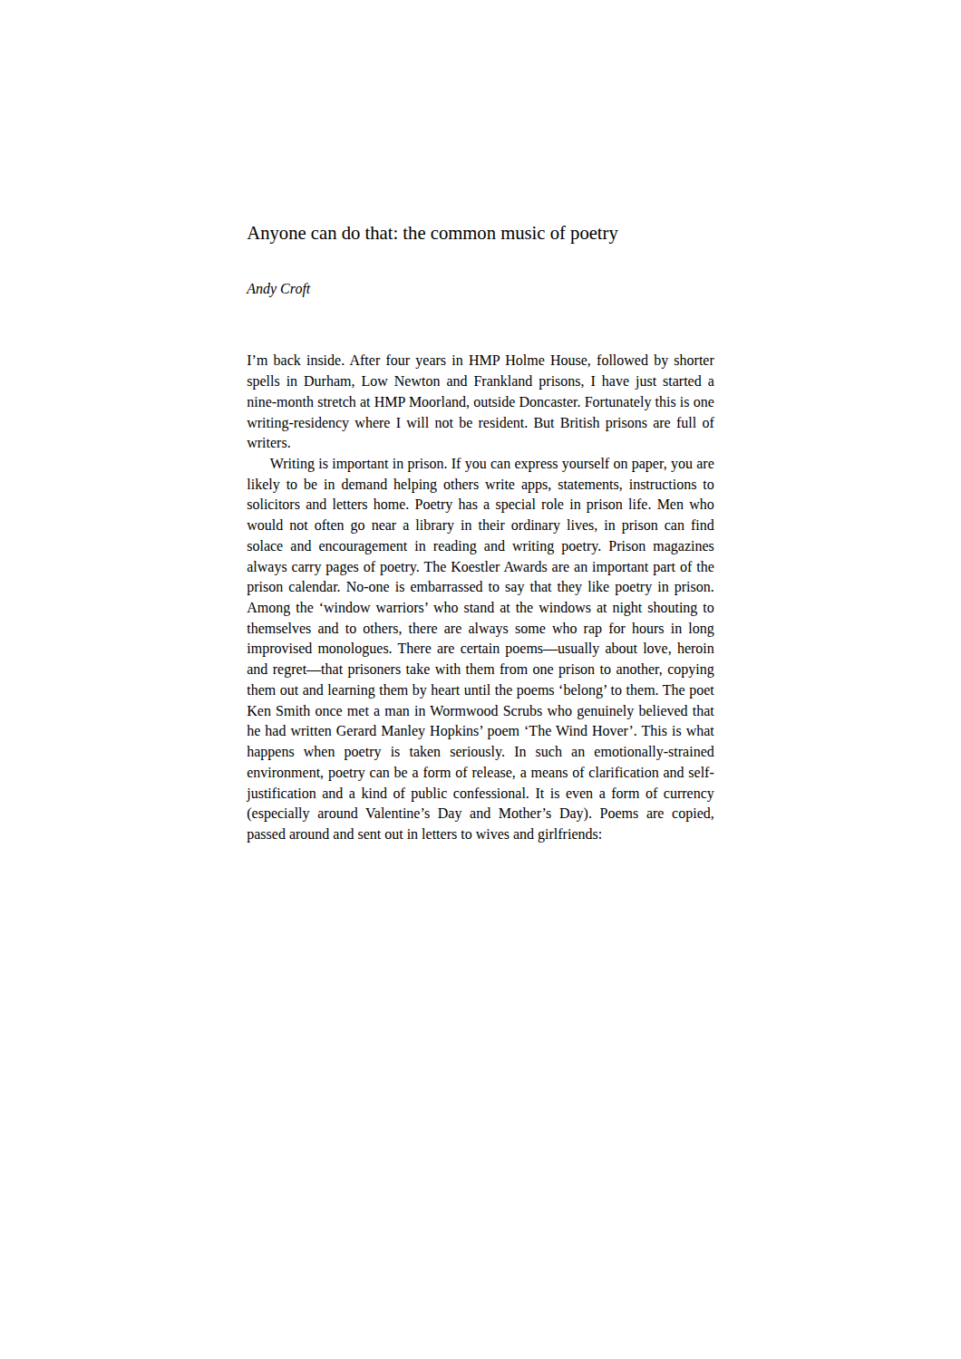Anyone can do that: the common music of poetry
Andy Croft
I’m back inside. After four years in HMP Holme House, followed by shorter spells in Durham, Low Newton and Frankland prisons, I have just started a nine-month stretch at HMP Moorland, outside Doncaster. Fortunately this is one writing-residency where I will not be resident. But British prisons are full of writers.
Writing is important in prison. If you can express yourself on paper, you are likely to be in demand helping others write apps, statements, instructions to solicitors and letters home. Poetry has a special role in prison life. Men who would not often go near a library in their ordinary lives, in prison can find solace and encouragement in reading and writing poetry. Prison magazines always carry pages of poetry. The Koestler Awards are an important part of the prison calendar. No-one is embarrassed to say that they like poetry in prison. Among the ‘window warriors’ who stand at the windows at night shouting to themselves and to others, there are always some who rap for hours in long improvised monologues. There are certain poems—usually about love, heroin and regret—that prisoners take with them from one prison to another, copying them out and learning them by heart until the poems ‘belong’ to them. The poet Ken Smith once met a man in Wormwood Scrubs who genuinely believed that he had written Gerard Manley Hopkins’ poem ‘The Wind Hover’. This is what happens when poetry is taken seriously. In such an emotionally-strained environment, poetry can be a form of release, a means of clarification and self-justification and a kind of public confessional. It is even a form of currency (especially around Valentine’s Day and Mother’s Day). Poems are copied, passed around and sent out in letters to wives and girlfriends: